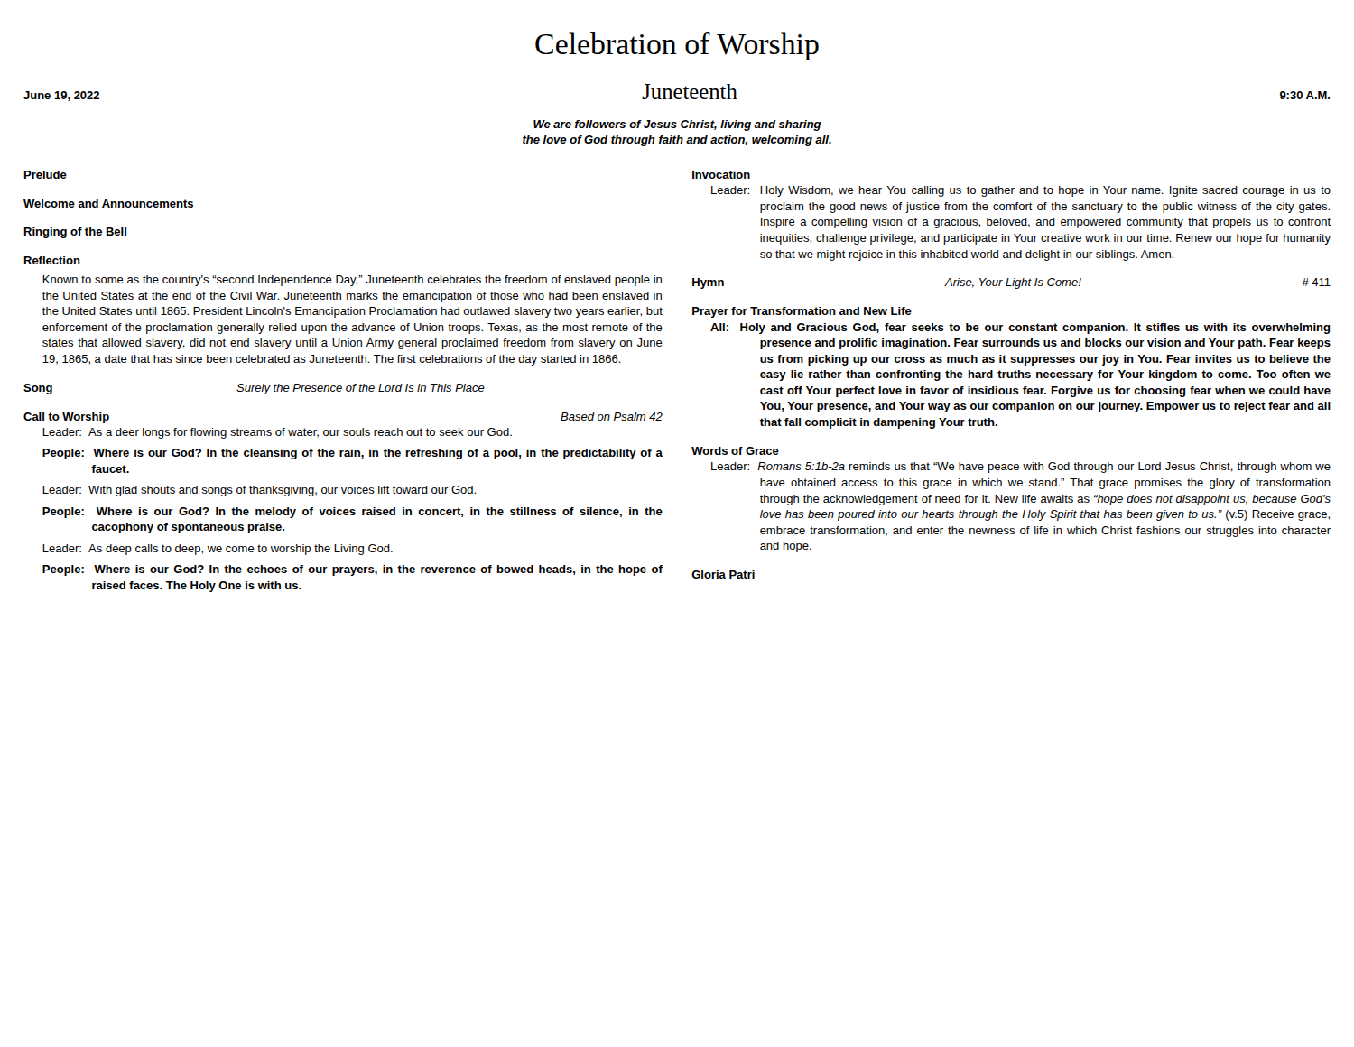Celebration of Worship
June 19, 2022 Juneteenth 9:30 A.M.
We are followers of Jesus Christ, living and sharing
the love of God through faith and action, welcoming all.
Prelude
Welcome and Announcements
Ringing of the Bell
Reflection
Known to some as the country's “second Independence Day,” Juneteenth celebrates the freedom of enslaved people in the United States at the end of the Civil War. Juneteenth marks the emancipation of those who had been enslaved in the United States until 1865. President Lincoln's Emancipation Proclamation had outlawed slavery two years earlier, but enforcement of the proclamation generally relied upon the advance of Union troops. Texas, as the most remote of the states that allowed slavery, did not end slavery until a Union Army general proclaimed freedom from slavery on June 19, 1865, a date that has since been celebrated as Juneteenth. The first celebrations of the day started in 1866.
Song Surely the Presence of the Lord Is in This Place
Call to Worship Based on Psalm 42
Leader: As a deer longs for flowing streams of water, our souls reach out to seek our God.
People: Where is our God? In the cleansing of the rain, in the refreshing of a pool, in the predictability of a faucet.
Leader: With glad shouts and songs of thanksgiving, our voices lift toward our God.
People: Where is our God? In the melody of voices raised in concert, in the stillness of silence, in the cacophony of spontaneous praise.
Leader: As deep calls to deep, we come to worship the Living God.
People: Where is our God? In the echoes of our prayers, in the reverence of bowed heads, in the hope of raised faces. The Holy One is with us.
Invocation
Leader: Holy Wisdom, we hear You calling us to gather and to hope in Your name. Ignite sacred courage in us to proclaim the good news of justice from the comfort of the sanctuary to the public witness of the city gates. Inspire a compelling vision of a gracious, beloved, and empowered community that propels us to confront inequities, challenge privilege, and participate in Your creative work in our time. Renew our hope for humanity so that we might rejoice in this inhabited world and delight in our siblings. Amen.
Hymn Arise, Your Light Is Come! # 411
Prayer for Transformation and New Life
All: Holy and Gracious God, fear seeks to be our constant companion. It stifles us with its overwhelming presence and prolific imagination. Fear surrounds us and blocks our vision and Your path. Fear keeps us from picking up our cross as much as it suppresses our joy in You. Fear invites us to believe the easy lie rather than confronting the hard truths necessary for Your kingdom to come. Too often we cast off Your perfect love in favor of insidious fear. Forgive us for choosing fear when we could have You, Your presence, and Your way as our companion on our journey. Empower us to reject fear and all that fall complicit in dampening Your truth.
Words of Grace
Leader: Romans 5:1b-2a reminds us that “We have peace with God through our Lord Jesus Christ, through whom we have obtained access to this grace in which we stand.” That grace promises the glory of transformation through the acknowledgement of need for it. New life awaits as “hope does not disappoint us, because God's love has been poured into our hearts through the Holy Spirit that has been given to us.” (v.5) Receive grace, embrace transformation, and enter the newness of life in which Christ fashions our struggles into character and hope.
Gloria Patri